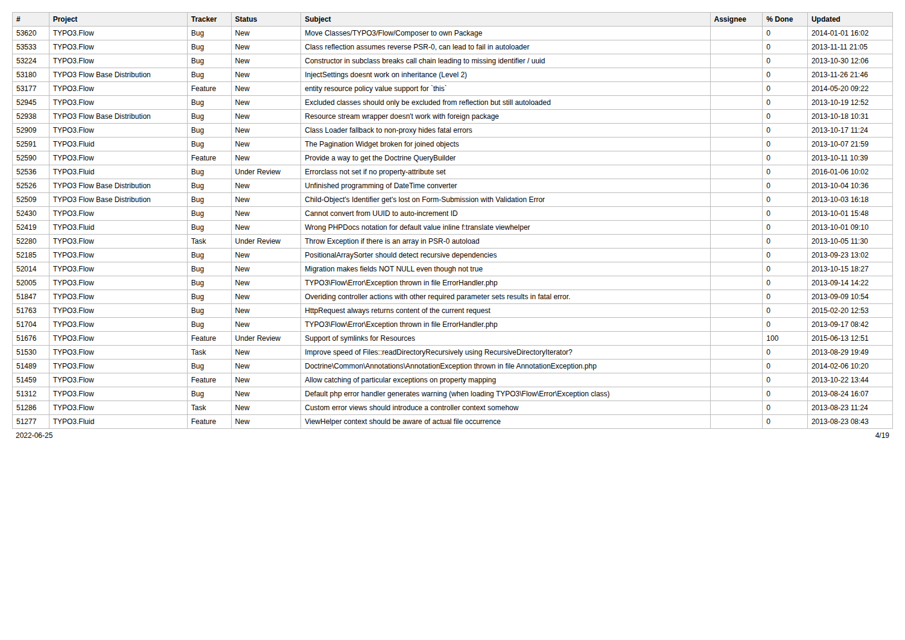| # | Project | Tracker | Status | Subject | Assignee | % Done | Updated |
| --- | --- | --- | --- | --- | --- | --- | --- |
| 53620 | TYPO3.Flow | Bug | New | Move Classes/TYPO3/Flow/Composer to own Package | | 0 | 2014-01-01 16:02 |
| 53533 | TYPO3.Flow | Bug | New | Class reflection assumes reverse PSR-0, can lead to fail in autoloader | | 0 | 2013-11-11 21:05 |
| 53224 | TYPO3.Flow | Bug | New | Constructor in subclass breaks call chain leading to missing identifier / uuid | | 0 | 2013-10-30 12:06 |
| 53180 | TYPO3 Flow Base Distribution | Bug | New | InjectSettings doesnt work on inheritance (Level 2) | | 0 | 2013-11-26 21:46 |
| 53177 | TYPO3.Flow | Feature | New | entity resource policy value support for `this` | | 0 | 2014-05-20 09:22 |
| 52945 | TYPO3.Flow | Bug | New | Excluded classes should only be excluded from reflection but still autoloaded | | 0 | 2013-10-19 12:52 |
| 52938 | TYPO3 Flow Base Distribution | Bug | New | Resource stream wrapper doesn't work with foreign package | | 0 | 2013-10-18 10:31 |
| 52909 | TYPO3.Flow | Bug | New | Class Loader fallback to non-proxy hides fatal errors | | 0 | 2013-10-17 11:24 |
| 52591 | TYPO3.Fluid | Bug | New | The Pagination Widget broken for joined objects | | 0 | 2013-10-07 21:59 |
| 52590 | TYPO3.Flow | Feature | New | Provide a way to get the Doctrine QueryBuilder | | 0 | 2013-10-11 10:39 |
| 52536 | TYPO3.Fluid | Bug | Under Review | Errorclass not set if no property-attribute set | | 0 | 2016-01-06 10:02 |
| 52526 | TYPO3 Flow Base Distribution | Bug | New | Unfinished programming of DateTime converter | | 0 | 2013-10-04 10:36 |
| 52509 | TYPO3 Flow Base Distribution | Bug | New | Child-Object's Identifier get's lost on Form-Submission with Validation Error | | 0 | 2013-10-03 16:18 |
| 52430 | TYPO3.Flow | Bug | New | Cannot convert from UUID to auto-increment ID | | 0 | 2013-10-01 15:48 |
| 52419 | TYPO3.Fluid | Bug | New | Wrong PHPDocs notation for default value inline f:translate viewhelper | | 0 | 2013-10-01 09:10 |
| 52280 | TYPO3.Flow | Task | Under Review | Throw Exception if there is an array in PSR-0 autoload | | 0 | 2013-10-05 11:30 |
| 52185 | TYPO3.Flow | Bug | New | PositionalArraySorter should detect recursive dependencies | | 0 | 2013-09-23 13:02 |
| 52014 | TYPO3.Flow | Bug | New | Migration makes fields NOT NULL even though not true | | 0 | 2013-10-15 18:27 |
| 52005 | TYPO3.Flow | Bug | New | TYPO3\Flow\Error\Exception thrown in file ErrorHandler.php | | 0 | 2013-09-14 14:22 |
| 51847 | TYPO3.Flow | Bug | New | Overiding controller actions with other required parameter sets results in fatal error. | | 0 | 2013-09-09 10:54 |
| 51763 | TYPO3.Flow | Bug | New | HttpRequest always returns content of the current request | | 0 | 2015-02-20 12:53 |
| 51704 | TYPO3.Flow | Bug | New | TYPO3\Flow\Error\Exception thrown in file ErrorHandler.php | | 0 | 2013-09-17 08:42 |
| 51676 | TYPO3.Flow | Feature | Under Review | Support of symlinks for Resources | | 100 | 2015-06-13 12:51 |
| 51530 | TYPO3.Flow | Task | New | Improve speed of Files::readDirectoryRecursively using RecursiveDirectoryIterator? | | 0 | 2013-08-29 19:49 |
| 51489 | TYPO3.Flow | Bug | New | Doctrine\Common\Annotations\AnnotationException thrown in file AnnotationException.php | | 0 | 2014-02-06 10:20 |
| 51459 | TYPO3.Flow | Feature | New | Allow catching of particular exceptions on property mapping | | 0 | 2013-10-22 13:44 |
| 51312 | TYPO3.Flow | Bug | New | Default php error handler generates warning (when loading TYPO3\Flow\Error\Exception class) | | 0 | 2013-08-24 16:07 |
| 51286 | TYPO3.Flow | Task | New | Custom error views should introduce a controller context somehow | | 0 | 2013-08-23 11:24 |
| 51277 | TYPO3.Fluid | Feature | New | ViewHelper context should be aware of actual file occurrence | | 0 | 2013-08-23 08:43 |
| 2022-06-25 | 4/19 |